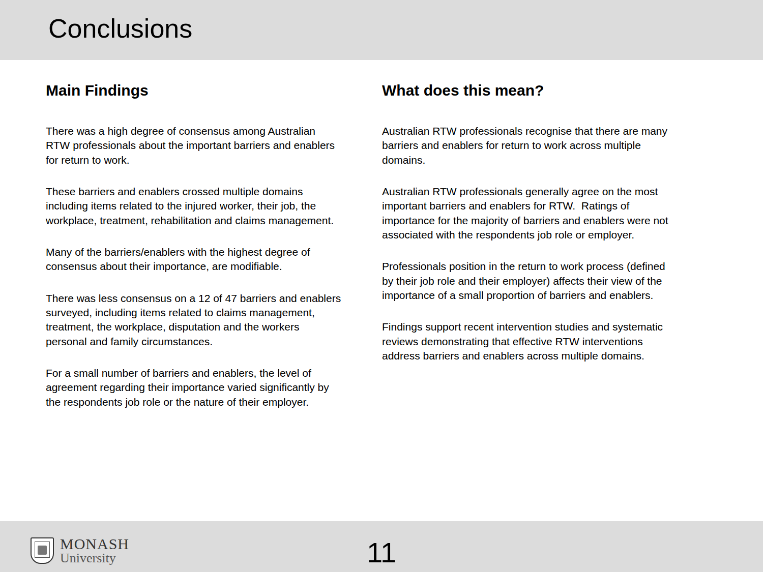Conclusions
Main Findings
There was a high degree of consensus among Australian RTW professionals about the important barriers and enablers for return to work.
These barriers and enablers crossed multiple domains including items related to the injured worker, their job, the workplace, treatment, rehabilitation and claims management.
Many of the barriers/enablers with the highest degree of consensus about their importance, are modifiable.
There was less consensus on a 12 of 47 barriers and enablers surveyed, including items related to claims management, treatment, the workplace, disputation and the workers personal and family circumstances.
For a small number of barriers and enablers, the level of agreement regarding their importance varied significantly by the respondents job role or the nature of their employer.
What does this mean?
Australian RTW professionals recognise that there are many barriers and enablers for return to work across multiple domains.
Australian RTW professionals generally agree on the most important barriers and enablers for RTW. Ratings of importance for the majority of barriers and enablers were not associated with the respondents job role or employer.
Professionals position in the return to work process (defined by their job role and their employer) affects their view of the importance of a small proportion of barriers and enablers.
Findings support recent intervention studies and systematic reviews demonstrating that effective RTW interventions address barriers and enablers across multiple domains.
MONASH University
11